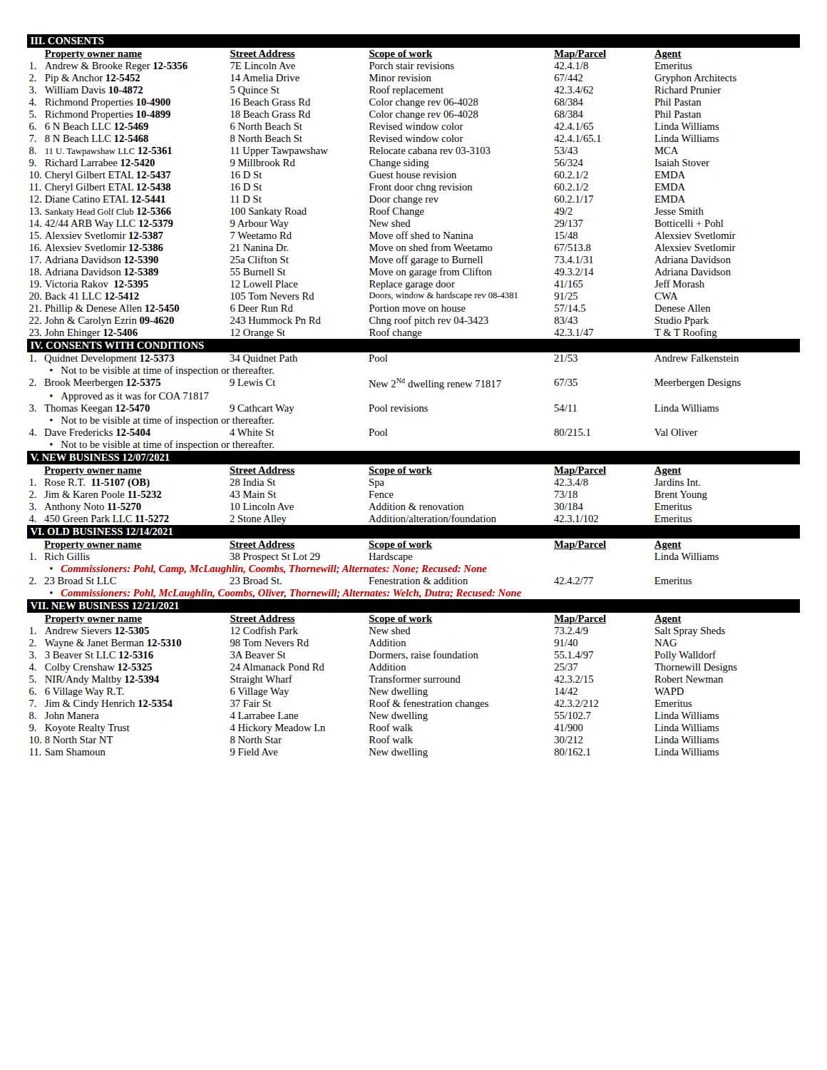III. CONSENTS
| | Property owner name | Street Address | Scope of work | Map/Parcel | Agent |
| 1. | Andrew & Brooke Reger 12-5356 | 7E Lincoln Ave | Porch stair revisions | 42.4.1/8 | Emeritus |
| 2. | Pip & Anchor 12-5452 | 14 Amelia Drive | Minor revision | 67/442 | Gryphon Architects |
| 3. | William Davis 10-4872 | 5 Quince St | Roof replacement | 42.3.4/62 | Richard Prunier |
| 4. | Richmond Properties 10-4900 | 16 Beach Grass Rd | Color change rev 06-4028 | 68/384 | Phil Pastan |
| 5. | Richmond Properties 10-4899 | 18 Beach Grass Rd | Color change rev 06-4028 | 68/384 | Phil Pastan |
| 6. | 6 N Beach LLC 12-5469 | 6 North Beach St | Revised window color | 42.4.1/65 | Linda Williams |
| 7. | 8 N Beach LLC 12-5468 | 8 North Beach St | Revised window color | 42.4.1/65.1 | Linda Williams |
| 8. | 11 U. Tawpawshaw LLC 12-5361 | 11 Upper Tawpawshaw | Relocate cabana rev 03-3103 | 53/43 | MCA |
| 9. | Richard Larrabee 12-5420 | 9 Millbrook Rd | Change siding | 56/324 | Isaiah Stover |
| 10. | Cheryl Gilbert ETAL 12-5437 | 16 D St | Guest house revision | 60.2.1/2 | EMDA |
| 11. | Cheryl Gilbert ETAL 12-5438 | 16 D St | Front door chng revision | 60.2.1/2 | EMDA |
| 12. | Diane Catino ETAL 12-5441 | 11 D St | Door change rev | 60.2.1/17 | EMDA |
| 13. | Sankaty Head Golf Club 12-5366 | 100 Sankaty Road | Roof Change | 49/2 | Jesse Smith |
| 14. | 42/44 ARB Way LLC 12-5379 | 9 Arbour Way | New shed | 29/137 | Botticelli + Pohl |
| 15. | Alexsiev Svetlomir 12-5387 | 7 Weetamo Rd | Move off shed to Nanina | 15/48 | Alexsiev Svetlomir |
| 16. | Alexsiev Svetlomir 12-5386 | 21 Nanina Dr. | Move on shed from Weetamo | 67/513.8 | Alexsiev Svetlomir |
| 17. | Adriana Davidson 12-5390 | 25a Clifton St | Move off garage to Burnell | 73.4.1/31 | Adriana Davidson |
| 18. | Adriana Davidson 12-5389 | 55 Burnell St | Move on garage from Clifton | 49.3.2/14 | Adriana Davidson |
| 19. | Victoria Rakov 12-5395 | 12 Lowell Place | Replace garage door | 41/165 | Jeff Morash |
| 20. | Back 41 LLC 12-5412 | 105 Tom Nevers Rd | Doors, window & hardscape rev 08-4381 | 91/25 | CWA |
| 21. | Phillip & Denese Allen 12-5450 | 6 Deer Run Rd | Portion move on house | 57/14.5 | Denese Allen |
| 22. | John & Carolyn Ezrin 09-4620 | 243 Hummock Pn Rd | Chng roof pitch rev 04-3423 | 83/43 | Studio Ppark |
| 23. | John Ehinger 12-5406 | 12 Orange St | Roof change | 42.3.1/47 | T & T Roofing |
IV. CONSENTS WITH CONDITIONS
| 1. | Quidnet Development 12-5373 | 34 Quidnet Path | Pool | 21/53 | Andrew Falkenstein |
| • Not to be visible at time of inspection or thereafter. |
| 2. | Brook Meerbergen 12-5375 | 9 Lewis Ct | New 2 Nd dwelling renew 71817 | 67/35 | Meerbergen Designs |
| • Approved as it was for COA 71817 |
| 3. | Thomas Keegan 12-5470 | 9 Cathcart Way | Pool revisions | 54/11 | Linda Williams |
| • Not to be visible at time of inspection or thereafter. |
| 4. | Dave Fredericks 12-5404 | 4 White St | Pool | 80/215.1 | Val Oliver |
| • Not to be visible at time of inspection or thereafter. |
V. NEW BUSINESS 12/07/2021
| | Property owner name | Street Address | Scope of work | Map/Parcel | Agent |
| 1. | Rose R.T. 11-5107 (OB) | 28 India St | Spa | 42.3.4/8 | Jardins Int. |
| 2. | Jim & Karen Poole 11-5232 | 43 Main St | Fence | 73/18 | Brent Young |
| 3. | Anthony Noto 11-5270 | 10 Lincoln Ave | Addition & renovation | 30/184 | Emeritus |
| 4. | 450 Green Park LLC 11-5272 | 2 Stone Alley | Addition/alteration/foundation | 42.3.1/102 | Emeritus |
VI. OLD BUSINESS 12/14/2021
| | Property owner name | Street Address | Scope of work | Map/Parcel | Agent |
| 1. | Rich Gillis | 38 Prospect St Lot 29 | Hardscape | | Linda Williams |
| • Commissioners: Pohl, Camp, McLaughlin, Coombs, Thornewill; Alternates: None; Recused: None |
| 2. | 23 Broad St LLC | 23 Broad St. | Fenestration & addition | 42.4.2/77 | Emeritus |
| • Commissioners: Pohl, McLaughlin, Coombs, Oliver, Thornewill; Alternates: Welch, Dutra; Recused: None |
VII. NEW BUSINESS 12/21/2021
| | Property owner name | Street Address | Scope of work | Map/Parcel | Agent |
| 1. | Andrew Sievers 12-5305 | 12 Codfish Park | New shed | 73.2.4/9 | Salt Spray Sheds |
| 2. | Wayne & Janet Berman 12-5310 | 98 Tom Nevers Rd | Addition | 91/40 | NAG |
| 3. | 3 Beaver St LLC 12-5316 | 3A Beaver St | Dormers, raise foundation | 55.1.4/97 | Polly Walldorf |
| 4. | Colby Crenshaw 12-5325 | 24 Almanack Pond Rd | Addition | 25/37 | Thornewill Designs |
| 5. | NIR/Andy Maltby 12-5394 | Straight Wharf | Transformer surround | 42.3.2/15 | Robert Newman |
| 6. | 6 Village Way R.T. | 6 Village Way | New dwelling | 14/42 | WAPD |
| 7. | Jim & Cindy Henrich 12-5354 | 37 Fair St | Roof & fenestration changes | 42.3.2/212 | Emeritus |
| 8. | John Manera | 4 Larrabee Lane | New dwelling | 55/102.7 | Linda Williams |
| 9. | Koyote Realty Trust | 4 Hickory Meadow Ln | Roof walk | 41/900 | Linda Williams |
| 10. | 8 North Star NT | 8 North Star | Roof walk | 30/212 | Linda Williams |
| 11. | Sam Shamoun | 9 Field Ave | New dwelling | 80/162.1 | Linda Williams |